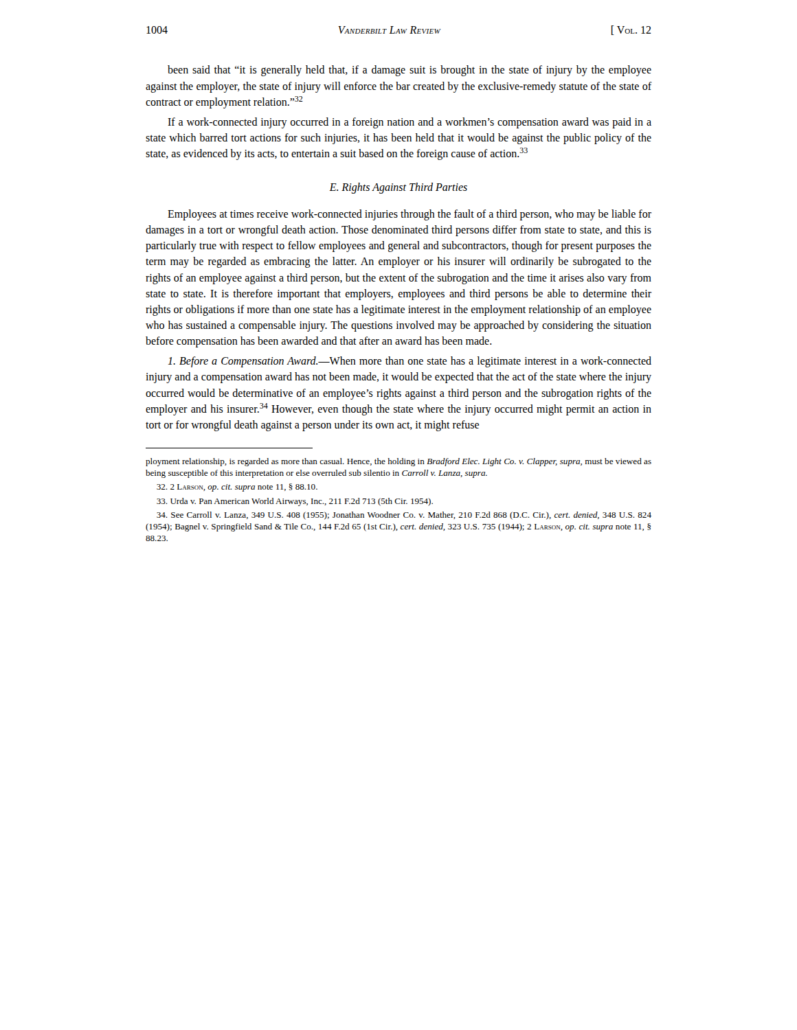1004 Vanderbilt Law Review [ Vol. 12
been said that “it is generally held that, if a damage suit is brought in the state of injury by the employee against the employer, the state of injury will enforce the bar created by the exclusive-remedy statute of the state of contract or employment relation.”32
If a work-connected injury occurred in a foreign nation and a workmen’s compensation award was paid in a state which barred tort actions for such injuries, it has been held that it would be against the public policy of the state, as evidenced by its acts, to entertain a suit based on the foreign cause of action.33
E. Rights Against Third Parties
Employees at times receive work-connected injuries through the fault of a third person, who may be liable for damages in a tort or wrongful death action. Those denominated third persons differ from state to state, and this is particularly true with respect to fellow employees and general and subcontractors, though for present purposes the term may be regarded as embracing the latter. An employer or his insurer will ordinarily be subrogated to the rights of an employee against a third person, but the extent of the subrogation and the time it arises also vary from state to state. It is therefore important that employers, employees and third persons be able to determine their rights or obligations if more than one state has a legitimate interest in the employment relationship of an employee who has sustained a compensable injury. The questions involved may be approached by considering the situation before compensation has been awarded and that after an award has been made.
1. Before a Compensation Award.—When more than one state has a legitimate interest in a work-connected injury and a compensation award has not been made, it would be expected that the act of the state where the injury occurred would be determinative of an employee’s rights against a third person and the subrogation rights of the employer and his insurer.34 However, even though the state where the injury occurred might permit an action in tort or for wrongful death against a person under its own act, it might refuse
ployment relationship, is regarded as more than casual. Hence, the holding in Bradford Elec. Light Co. v. Clapper, supra, must be viewed as being susceptible of this interpretation or else overruled sub silentio in Carroll v. Lanza, supra.
32. 2 Larson, op. cit. supra note 11, § 88.10.
33. Urda v. Pan American World Airways, Inc., 211 F.2d 713 (5th Cir. 1954).
34. See Carroll v. Lanza, 349 U.S. 408 (1955); Jonathan Woodner Co. v. Mather, 210 F.2d 868 (D.C. Cir.), cert. denied, 348 U.S. 824 (1954); Bagnel v. Springfield Sand & Tile Co., 144 F.2d 65 (1st Cir.), cert. denied, 323 U.S. 735 (1944); 2 Larson, op. cit. supra note 11, § 88.23.